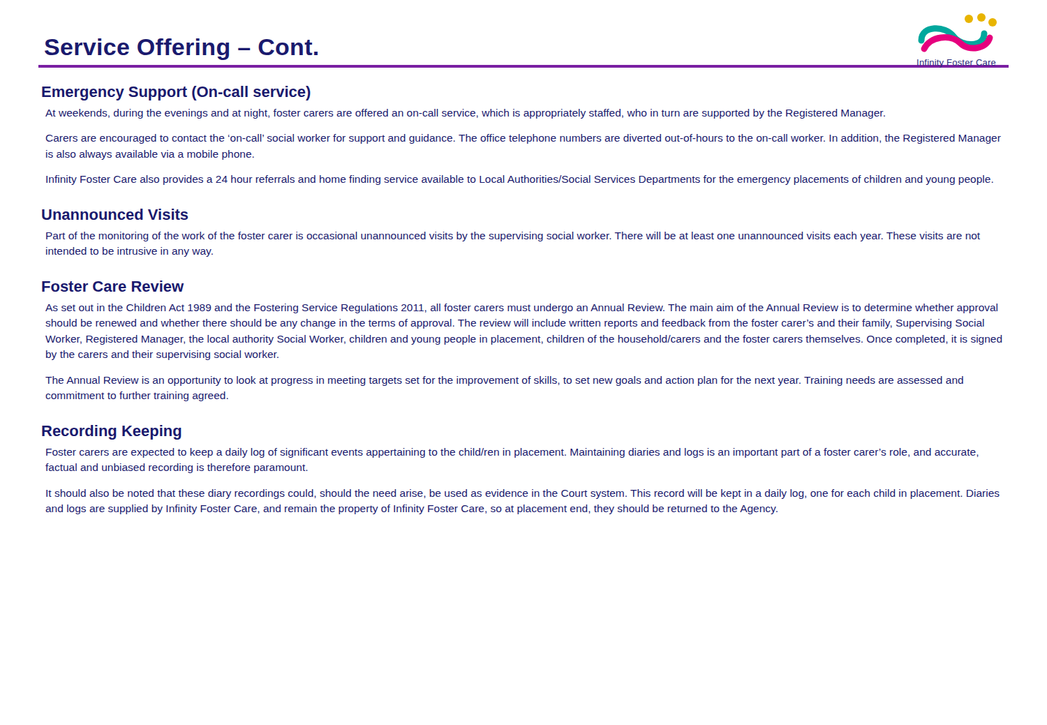Infinity Foster Care
Service Offering – Cont.
Emergency Support (On-call service)
At weekends, during the evenings and at night, foster carers are offered an on-call service, which is appropriately staffed, who in turn are supported by the Registered Manager.
Carers are encouraged to contact the ‘on-call’ social worker for support and guidance. The office telephone numbers are diverted out-of-hours to the on-call worker. In addition, the Registered Manager is also always available via a mobile phone.
Infinity Foster Care also provides a 24 hour referrals and home finding service available to Local Authorities/Social Services Departments for the emergency placements of children and young people.
Unannounced Visits
Part of the monitoring of the work of the foster carer is occasional unannounced visits by the supervising social worker. There will be at least one unannounced visits each year. These visits are not intended to be intrusive in any way.
Foster Care Review
As set out in the Children Act 1989 and the Fostering Service Regulations 2011, all foster carers must undergo an Annual Review. The main aim of the Annual Review is to determine whether approval should be renewed and whether there should be any change in the terms of approval. The review will include written reports and feedback from the foster carer’s and their family, Supervising Social Worker, Registered Manager, the local authority Social Worker, children and young people in placement, children of the household/carers and the foster carers themselves. Once completed, it is signed by the carers and their supervising social worker.
The Annual Review is an opportunity to look at progress in meeting targets set for the improvement of skills, to set new goals and action plan for the next year. Training needs are assessed and commitment to further training agreed.
Recording Keeping
Foster carers are expected to keep a daily log of significant events appertaining to the child/ren in placement. Maintaining diaries and logs is an important part of a foster carer’s role, and accurate, factual and unbiased recording is therefore paramount.
It should also be noted that these diary recordings could, should the need arise, be used as evidence in the Court system. This record will be kept in a daily log, one for each child in placement. Diaries and logs are supplied by Infinity Foster Care, and remain the property of Infinity Foster Care, so at placement end, they should be returned to the Agency.